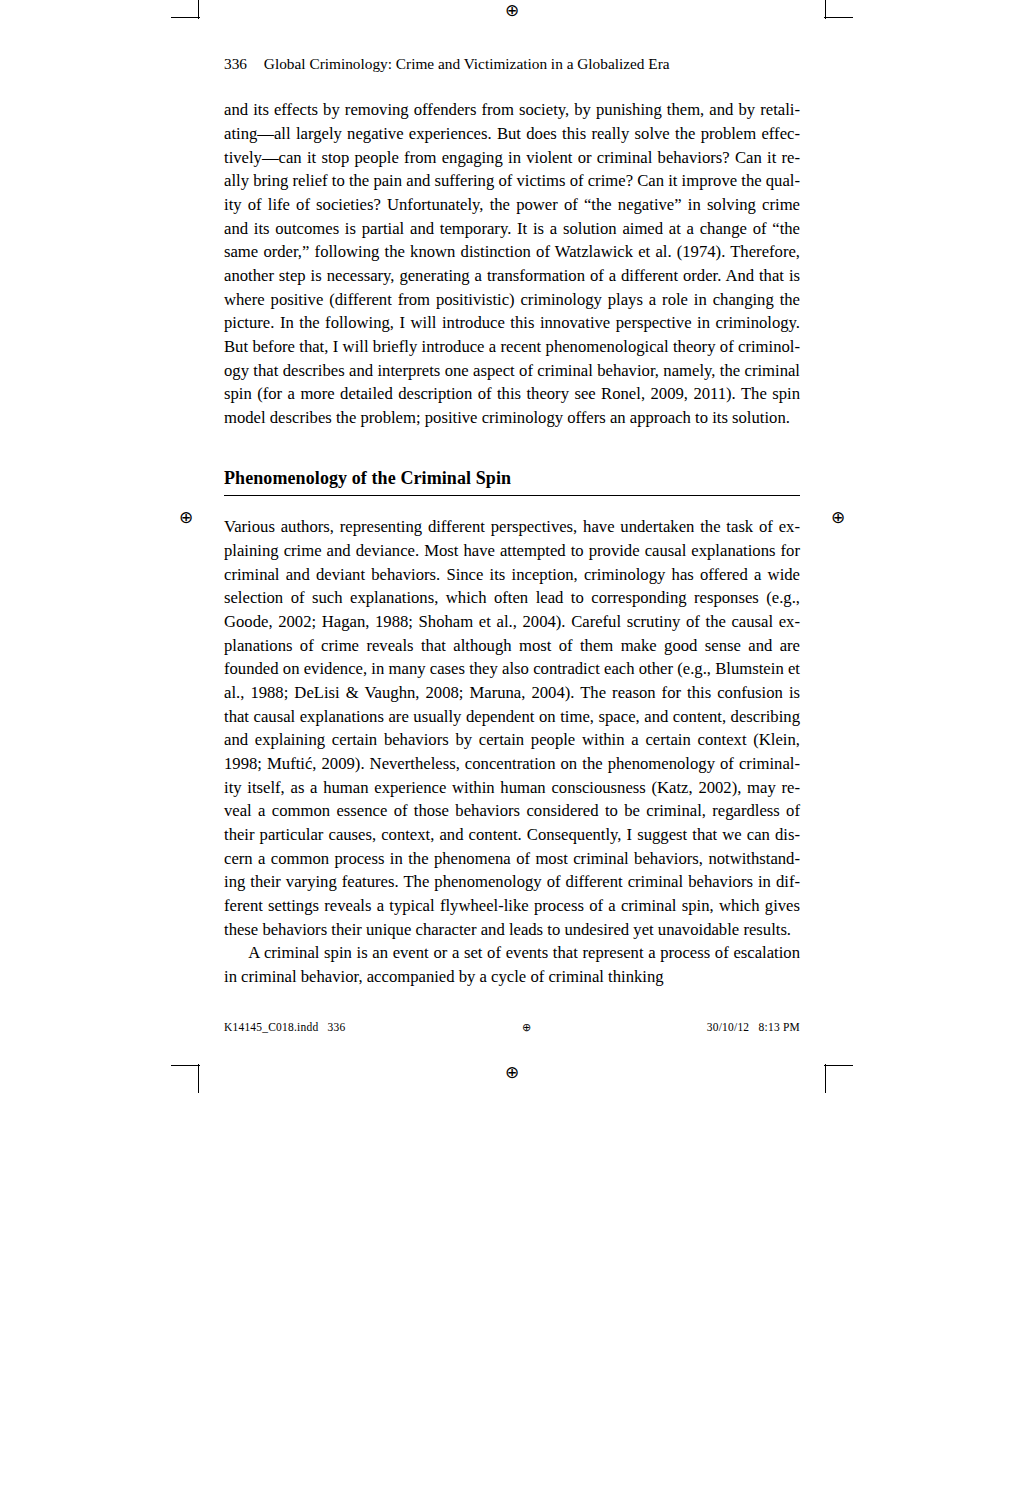⊕ ⊕ ⊕ ⊕
336 Global Criminology: Crime and Victimization in a Globalized Era
and its effects by removing offenders from society, by punishing them, and by retaliating—all largely negative experiences. But does this really solve the problem effectively—can it stop people from engaging in violent or criminal behaviors? Can it really bring relief to the pain and suffering of victims of crime? Can it improve the quality of life of societies? Unfortunately, the power of “the negative” in solving crime and its outcomes is partial and temporary. It is a solution aimed at a change of “the same order,” following the known distinction of Watzlawick et al. (1974). Therefore, another step is necessary, generating a transformation of a different order. And that is where positive (different from positivistic) criminology plays a role in changing the picture. In the following, I will introduce this innovative perspective in criminology. But before that, I will briefly introduce a recent phenomenological theory of criminology that describes and interprets one aspect of criminal behavior, namely, the criminal spin (for a more detailed description of this theory see Ronel, 2009, 2011). The spin model describes the problem; positive criminology offers an approach to its solution.
Phenomenology of the Criminal Spin
Various authors, representing different perspectives, have undertaken the task of explaining crime and deviance. Most have attempted to provide causal explanations for criminal and deviant behaviors. Since its inception, criminology has offered a wide selection of such explanations, which often lead to corresponding responses (e.g., Goode, 2002; Hagan, 1988; Shoham et al., 2004). Careful scrutiny of the causal explanations of crime reveals that although most of them make good sense and are founded on evidence, in many cases they also contradict each other (e.g., Blumstein et al., 1988; DeLisi & Vaughn, 2008; Maruna, 2004). The reason for this confusion is that causal explanations are usually dependent on time, space, and content, describing and explaining certain behaviors by certain people within a certain context (Klein, 1998; Muftić, 2009). Nevertheless, concentration on the phenomenology of criminality itself, as a human experience within human consciousness (Katz, 2002), may reveal a common essence of those behaviors considered to be criminal, regardless of their particular causes, context, and content. Consequently, I suggest that we can discern a common process in the phenomena of most criminal behaviors, notwithstanding their varying features. The phenomenology of different criminal behaviors in different settings reveals a typical flywheel-like process of a criminal spin, which gives these behaviors their unique character and leads to undesired yet unavoidable results.
A criminal spin is an event or a set of events that represent a process of escalation in criminal behavior, accompanied by a cycle of criminal thinking
K14145_C018.indd 336 ⊕ 30/10/12 8:13 PM